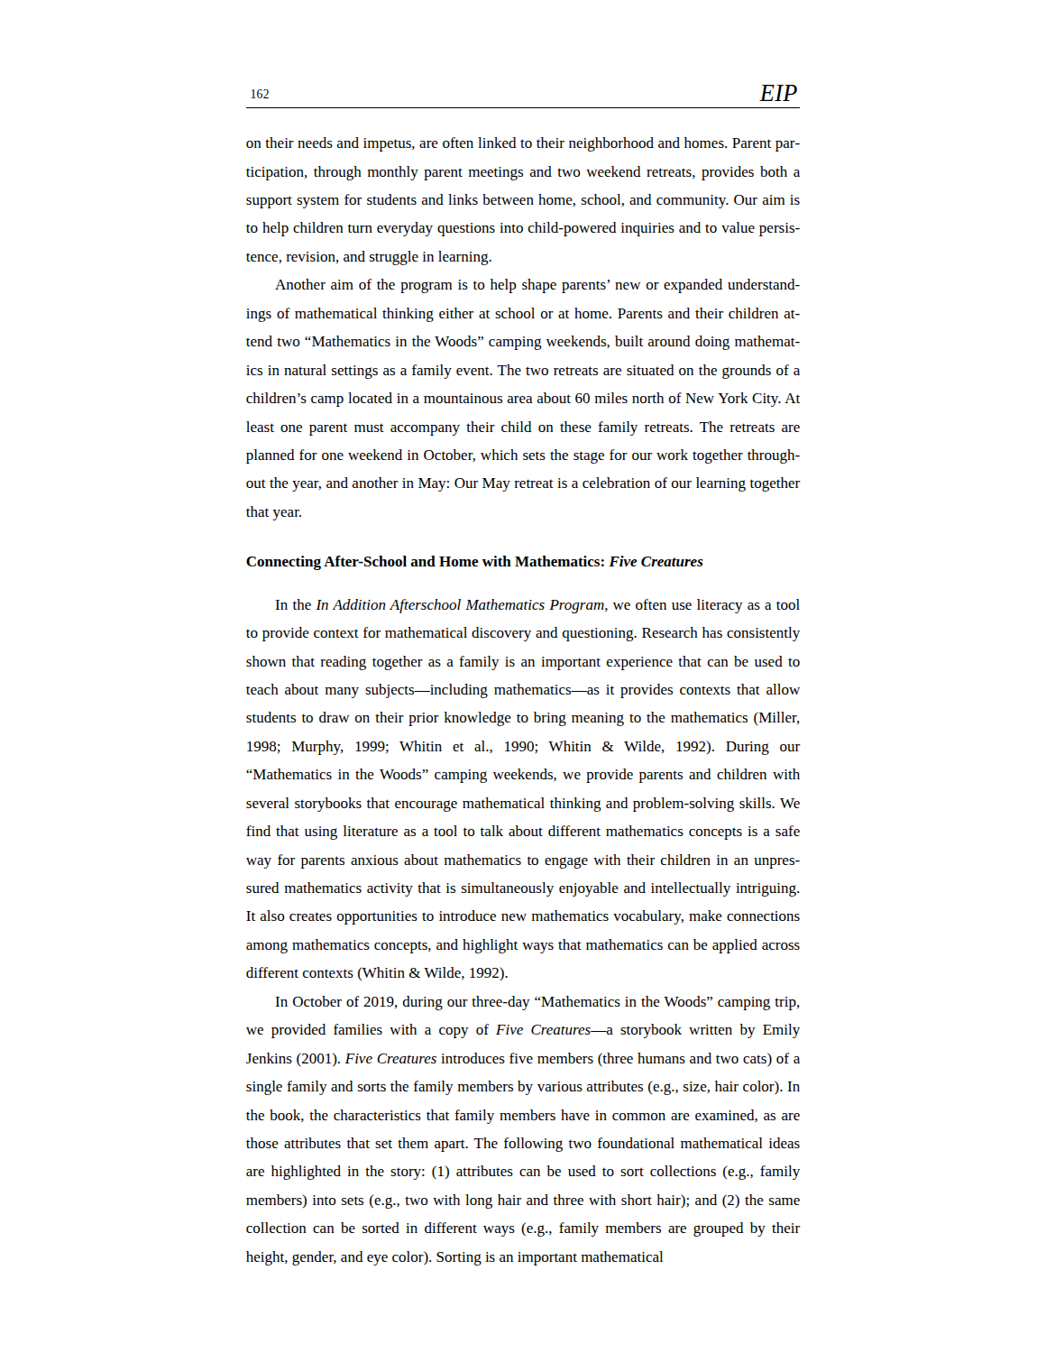162 EIP
on their needs and impetus, are often linked to their neighborhood and homes. Parent participation, through monthly parent meetings and two weekend retreats, provides both a support system for students and links between home, school, and community. Our aim is to help children turn everyday questions into child-powered inquiries and to value persistence, revision, and struggle in learning.
Another aim of the program is to help shape parents’ new or expanded understandings of mathematical thinking either at school or at home. Parents and their children attend two “Mathematics in the Woods” camping weekends, built around doing mathematics in natural settings as a family event. The two retreats are situated on the grounds of a children’s camp located in a mountainous area about 60 miles north of New York City. At least one parent must accompany their child on these family retreats. The retreats are planned for one weekend in October, which sets the stage for our work together throughout the year, and another in May: Our May retreat is a celebration of our learning together that year.
Connecting After-School and Home with Mathematics: Five Creatures
In the In Addition Afterschool Mathematics Program, we often use literacy as a tool to provide context for mathematical discovery and questioning. Research has consistently shown that reading together as a family is an important experience that can be used to teach about many subjects—including mathematics—as it provides contexts that allow students to draw on their prior knowledge to bring meaning to the mathematics (Miller, 1998; Murphy, 1999; Whitin et al., 1990; Whitin & Wilde, 1992). During our “Mathematics in the Woods” camping weekends, we provide parents and children with several storybooks that encourage mathematical thinking and problem-solving skills. We find that using literature as a tool to talk about different mathematics concepts is a safe way for parents anxious about mathematics to engage with their children in an unpressured mathematics activity that is simultaneously enjoyable and intellectually intriguing. It also creates opportunities to introduce new mathematics vocabulary, make connections among mathematics concepts, and highlight ways that mathematics can be applied across different contexts (Whitin & Wilde, 1992).
In October of 2019, during our three-day “Mathematics in the Woods” camping trip, we provided families with a copy of Five Creatures—a storybook written by Emily Jenkins (2001). Five Creatures introduces five members (three humans and two cats) of a single family and sorts the family members by various attributes (e.g., size, hair color). In the book, the characteristics that family members have in common are examined, as are those attributes that set them apart. The following two foundational mathematical ideas are highlighted in the story: (1) attributes can be used to sort collections (e.g., family members) into sets (e.g., two with long hair and three with short hair); and (2) the same collection can be sorted in different ways (e.g., family members are grouped by their height, gender, and eye color). Sorting is an important mathematical